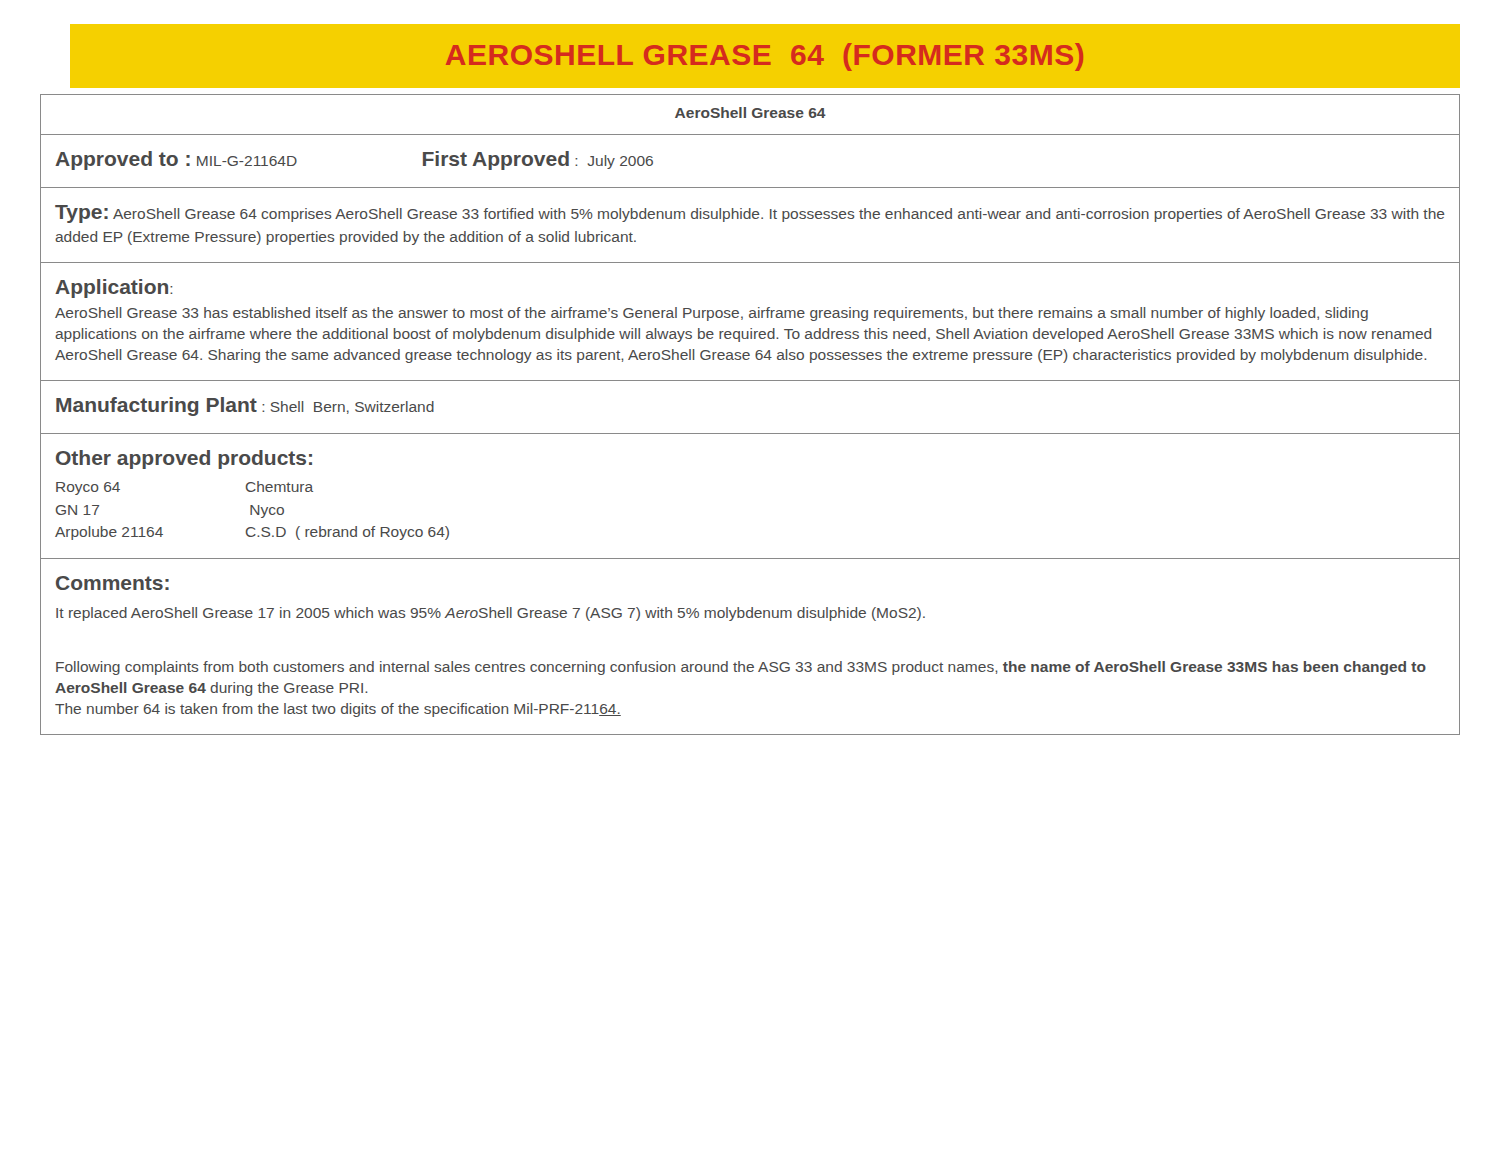AEROSHELL GREASE 64 (FORMER 33MS)
| AeroShell Grease 64 |
| Approved to : MIL-G-21164D First Approved : July 2006 |
| Type: AeroShell Grease 64 comprises AeroShell Grease 33 fortified with 5% molybdenum disulphide. It possesses the enhanced anti-wear and anti-corrosion properties of AeroShell Grease 33 with the added EP (Extreme Pressure) properties provided by the addition of a solid lubricant. |
| Application : AeroShell Grease 33 has established itself as the answer to most of the airframe’s General Purpose, airframe greasing requirements, but there remains a small number of highly loaded, sliding applications on the airframe where the additional boost of molybdenum disulphide will always be required. To address this need, Shell Aviation developed AeroShell Grease 33MS which is now renamed AeroShell Grease 64. Sharing the same advanced grease technology as its parent, AeroShell Grease 64 also possesses the extreme pressure (EP) characteristics provided by molybdenum disulphide. |
| Manufacturing Plant : Shell Bern, Switzerland |
| Other approved products: Royco 64 Chemtura GN 17 Nyco Arpolube 21164 C.S.D ( rebrand of Royco 64) |
| Comments: It replaced AeroShell Grease 17 in 2005 which was 95% Aero Shell Grease 7 (ASG 7) with 5% molybdenum disulphide (MoS2). Following complaints from both customers and internal sales centres concerning confusion around the ASG 33 and 33MS product names, the name of AeroShell Grease 33MS has been changed to AeroShell Grease 64 during the Grease PRI. The number 64 is taken from the last two digits of the specification Mil-PRF-211 64. |